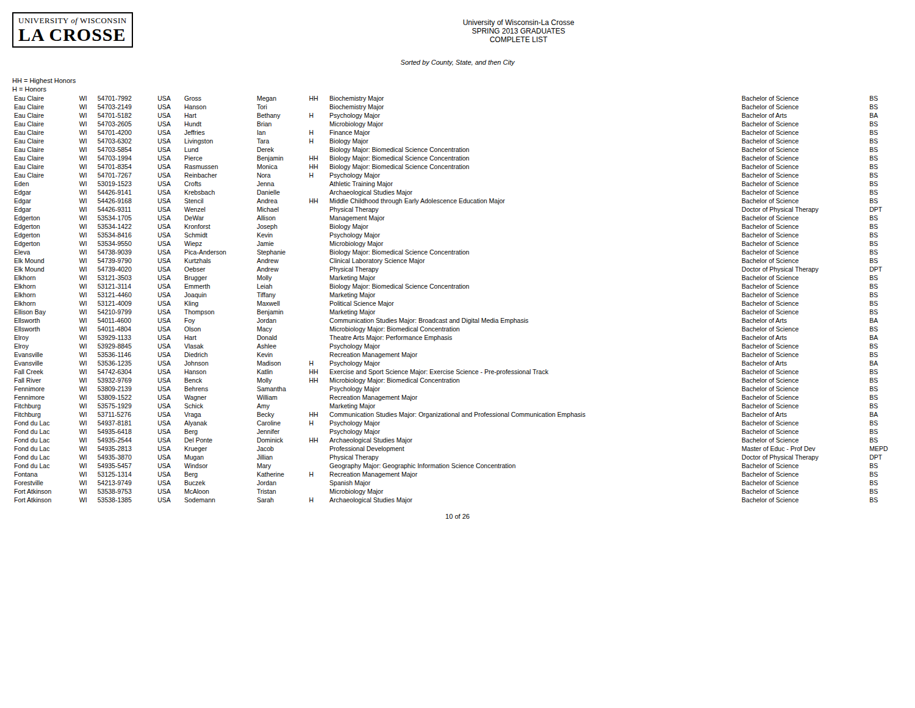UNIVERSITY of WISCONSIN
LA CROSSE
University of Wisconsin-La Crosse
SPRING 2013 GRADUATES
COMPLETE LIST
Sorted by County, State, and then City
HH = Highest Honors
H = Honors
| Eau Claire | WI | 54701-7992 | USA | Gross | Megan | HH | Biochemistry Major | Bachelor of Science | BS |
| Eau Claire | WI | 54703-2149 | USA | Hanson | Tori | | Biochemistry Major | Bachelor of Science | BS |
| Eau Claire | WI | 54701-5182 | USA | Hart | Bethany | H | Psychology Major | Bachelor of Arts | BA |
| Eau Claire | WI | 54703-2605 | USA | Hundt | Brian | | Microbiology Major | Bachelor of Science | BS |
| Eau Claire | WI | 54701-4200 | USA | Jeffries | Ian | H | Finance Major | Bachelor of Science | BS |
| Eau Claire | WI | 54703-6302 | USA | Livingston | Tara | H | Biology Major | Bachelor of Science | BS |
| Eau Claire | WI | 54703-5854 | USA | Lund | Derek | | Biology Major: Biomedical Science Concentration | Bachelor of Science | BS |
| Eau Claire | WI | 54703-1994 | USA | Pierce | Benjamin | HH | Biology Major: Biomedical Science Concentration | Bachelor of Science | BS |
| Eau Claire | WI | 54701-8354 | USA | Rasmussen | Monica | HH | Biology Major: Biomedical Science Concentration | Bachelor of Science | BS |
| Eau Claire | WI | 54701-7267 | USA | Reinbacher | Nora | H | Psychology Major | Bachelor of Science | BS |
| Eden | WI | 53019-1523 | USA | Crofts | Jenna | | Athletic Training Major | Bachelor of Science | BS |
| Edgar | WI | 54426-9141 | USA | Krebsbach | Danielle | | Archaeological Studies Major | Bachelor of Science | BS |
| Edgar | WI | 54426-9168 | USA | Stencil | Andrea | HH | Middle Childhood through Early Adolescence Education Major | Bachelor of Science | BS |
| Edgar | WI | 54426-9311 | USA | Wenzel | Michael | | Physical Therapy | Doctor of Physical Therapy | DPT |
| Edgerton | WI | 53534-1705 | USA | DeWar | Allison | | Management Major | Bachelor of Science | BS |
| Edgerton | WI | 53534-1422 | USA | Kronforst | Joseph | | Biology Major | Bachelor of Science | BS |
| Edgerton | WI | 53534-8416 | USA | Schmidt | Kevin | | Psychology Major | Bachelor of Science | BS |
| Edgerton | WI | 53534-9550 | USA | Wiepz | Jamie | | Microbiology Major | Bachelor of Science | BS |
| Eleva | WI | 54738-9039 | USA | Pica-Anderson | Stephanie | | Biology Major: Biomedical Science Concentration | Bachelor of Science | BS |
| Elk Mound | WI | 54739-9790 | USA | Kurtzhals | Andrew | | Clinical Laboratory Science Major | Bachelor of Science | BS |
| Elk Mound | WI | 54739-4020 | USA | Oebser | Andrew | | Physical Therapy | Doctor of Physical Therapy | DPT |
| Elkhorn | WI | 53121-3503 | USA | Brugger | Molly | | Marketing Major | Bachelor of Science | BS |
| Elkhorn | WI | 53121-3114 | USA | Emmerth | Leiah | | Biology Major: Biomedical Science Concentration | Bachelor of Science | BS |
| Elkhorn | WI | 53121-4460 | USA | Joaquin | Tiffany | | Marketing Major | Bachelor of Science | BS |
| Elkhorn | WI | 53121-4009 | USA | Kling | Maxwell | | Political Science Major | Bachelor of Science | BS |
| Ellison Bay | WI | 54210-9799 | USA | Thompson | Benjamin | | Marketing Major | Bachelor of Science | BS |
| Ellsworth | WI | 54011-4600 | USA | Foy | Jordan | | Communication Studies Major: Broadcast and Digital Media Emphasis | Bachelor of Arts | BA |
| Ellsworth | WI | 54011-4804 | USA | Olson | Macy | | Microbiology Major: Biomedical Concentration | Bachelor of Science | BS |
| Elroy | WI | 53929-1133 | USA | Hart | Donald | | Theatre Arts Major: Performance Emphasis | Bachelor of Arts | BA |
| Elroy | WI | 53929-8845 | USA | Vlasak | Ashlee | | Psychology Major | Bachelor of Science | BS |
| Evansville | WI | 53536-1146 | USA | Diedrich | Kevin | | Recreation Management Major | Bachelor of Science | BS |
| Evansville | WI | 53536-1235 | USA | Johnson | Madison | H | Psychology Major | Bachelor of Arts | BA |
| Fall Creek | WI | 54742-6304 | USA | Hanson | Katlin | HH | Exercise and Sport Science Major: Exercise Science - Pre-professional Track | Bachelor of Science | BS |
| Fall River | WI | 53932-9769 | USA | Benck | Molly | HH | Microbiology Major: Biomedical Concentration | Bachelor of Science | BS |
| Fennimore | WI | 53809-2139 | USA | Behrens | Samantha | | Psychology Major | Bachelor of Science | BS |
| Fennimore | WI | 53809-1522 | USA | Wagner | William | | Recreation Management Major | Bachelor of Science | BS |
| Fitchburg | WI | 53575-1929 | USA | Schick | Amy | | Marketing Major | Bachelor of Science | BS |
| Fitchburg | WI | 53711-5276 | USA | Vraga | Becky | HH | Communication Studies Major: Organizational and Professional Communication Emphasis | Bachelor of Arts | BA |
| Fond du Lac | WI | 54937-8181 | USA | Alyanak | Caroline | H | Psychology Major | Bachelor of Science | BS |
| Fond du Lac | WI | 54935-6418 | USA | Berg | Jennifer | | Psychology Major | Bachelor of Science | BS |
| Fond du Lac | WI | 54935-2544 | USA | Del Ponte | Dominick | HH | Archaeological Studies Major | Bachelor of Science | BS |
| Fond du Lac | WI | 54935-2813 | USA | Krueger | Jacob | | Professional Development | Master of Educ - Prof Dev | MEPD |
| Fond du Lac | WI | 54935-3870 | USA | Mugan | Jillian | | Physical Therapy | Doctor of Physical Therapy | DPT |
| Fond du Lac | WI | 54935-5457 | USA | Windsor | Mary | | Geography Major: Geographic Information Science Concentration | Bachelor of Science | BS |
| Fontana | WI | 53125-1314 | USA | Berg | Katherine | H | Recreation Management Major | Bachelor of Science | BS |
| Forestville | WI | 54213-9749 | USA | Buczek | Jordan | | Spanish Major | Bachelor of Science | BS |
| Fort Atkinson | WI | 53538-9753 | USA | McAloon | Tristan | | Microbiology Major | Bachelor of Science | BS |
| Fort Atkinson | WI | 53538-1385 | USA | Sodemann | Sarah | H | Archaeological Studies Major | Bachelor of Science | BS |
10 of 26